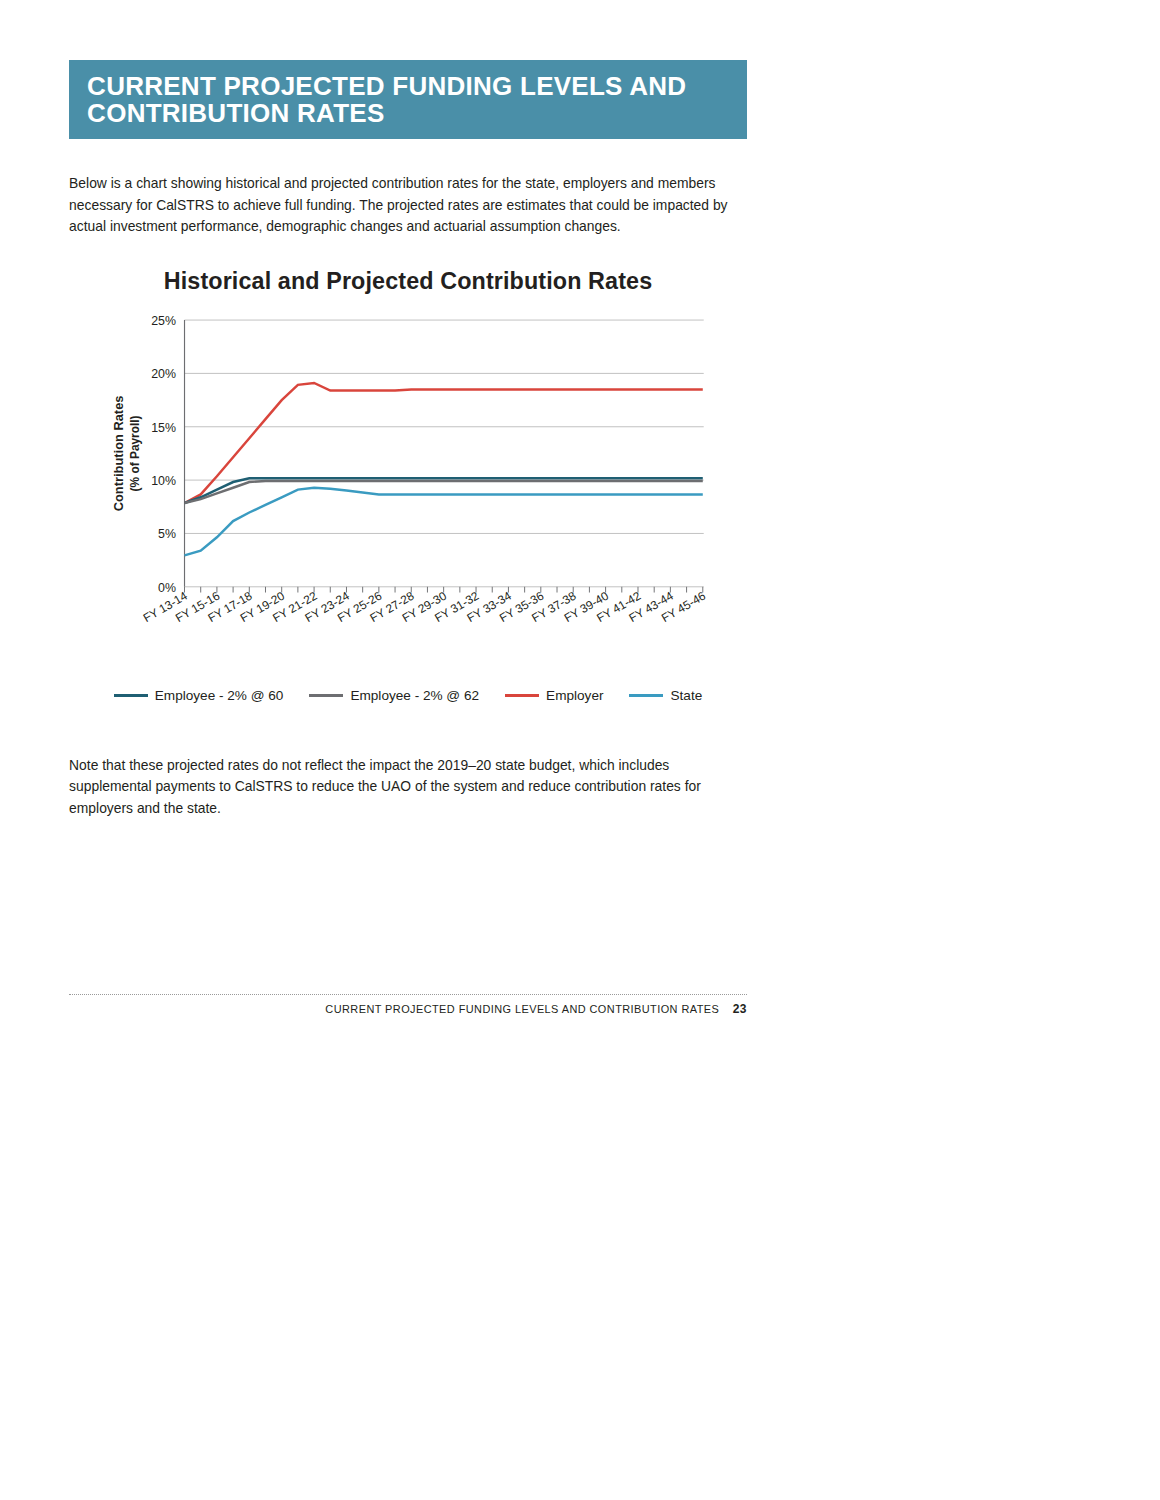Current Projected Funding Levels and Contribution Rates
Below is a chart showing historical and projected contribution rates for the state, employers and members necessary for CalSTRS to achieve full funding. The projected rates are estimates that could be impacted by actual investment performance, demographic changes and actuarial assumption changes.
Historical and Projected Contribution Rates
25% 20% 15% 10% 5% 0% Contribution Rates (% of Payroll) FY 13-14 FY 15-16 FY 17-18 FY 19-20 FY 21-22 FY 23-24 FY 25-26 FY 27-28 FY 29-30 FY 31-32 FY 33-34 FY 35-36 FY 37-38 FY 39-40 FY 41-42 FY 43-44 FY 45-46
Employee - 2% @ 60
Employee - 2% @ 62
Employer
State
Note that these projected rates do not reflect the impact the 2019–20 state budget, which includes supplemental payments to CalSTRS to reduce the UAO of the system and reduce contribution rates for employers and the state.
Current Projected Funding Levels and Contribution Rates 23